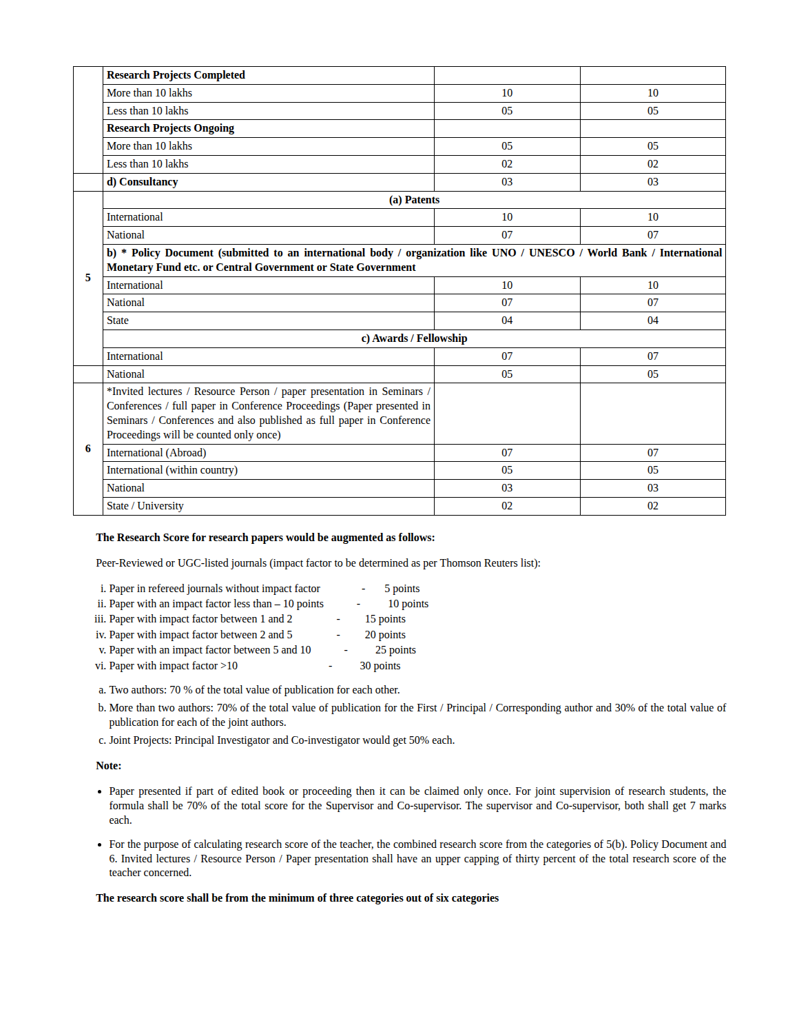| | Research Projects Completed | | |
| More than 10 lakhs | 10 | 10 |
| Less than 10 lakhs | 05 | 05 |
| Research Projects Ongoing | | |
| More than 10 lakhs | 05 | 05 |
| Less than 10 lakhs | 02 | 02 |
| | d) Consultancy | 03 | 03 |
| 5 | (a) Patents |
| International | 10 | 10 |
| National | 07 | 07 |
| b) * Policy Document (submitted to an international body / organization like UNO / UNESCO / World Bank / International Monetary Fund etc. or Central Government or State Government |
| International | 10 | 10 |
| National | 07 | 07 |
| State | 04 | 04 |
| c) Awards / Fellowship |
| International | 07 | 07 |
| | National | 05 | 05 |
| 6 | *Invited lectures / Resource Person / paper presentation in Seminars / Conferences / full paper in Conference Proceedings (Paper presented in Seminars / Conferences and also published as full paper in Conference Proceedings will be counted only once) | | |
| International (Abroad) | 07 | 07 |
| International (within country) | 05 | 05 |
| National | 03 | 03 |
| State / University | 02 | 02 |
The Research Score for research papers would be augmented as follows:
Peer-Reviewed or UGC-listed journals (impact factor to be determined as per Thomson Reuters list):
Paper in refereed journals without impact factor - 5 points
Paper with an impact factor less than – 10 points - 10 points
Paper with impact factor between 1 and 2 - 15 points
Paper with impact factor between 2 and 5 - 20 points
Paper with an impact factor between 5 and 10 - 25 points
Paper with impact factor >10 - 30 points
Two authors: 70 % of the total value of publication for each other.
More than two authors: 70% of the total value of publication for the First / Principal / Corresponding author and 30% of the total value of publication for each of the joint authors.
Joint Projects: Principal Investigator and Co-investigator would get 50% each.
Note:
Paper presented if part of edited book or proceeding then it can be claimed only once. For joint supervision of research students, the formula shall be 70% of the total score for the Supervisor and Co-supervisor. The supervisor and Co-supervisor, both shall get 7 marks each.
For the purpose of calculating research score of the teacher, the combined research score from the categories of 5(b). Policy Document and 6. Invited lectures / Resource Person / Paper presentation shall have an upper capping of thirty percent of the total research score of the teacher concerned.
The research score shall be from the minimum of three categories out of six categories